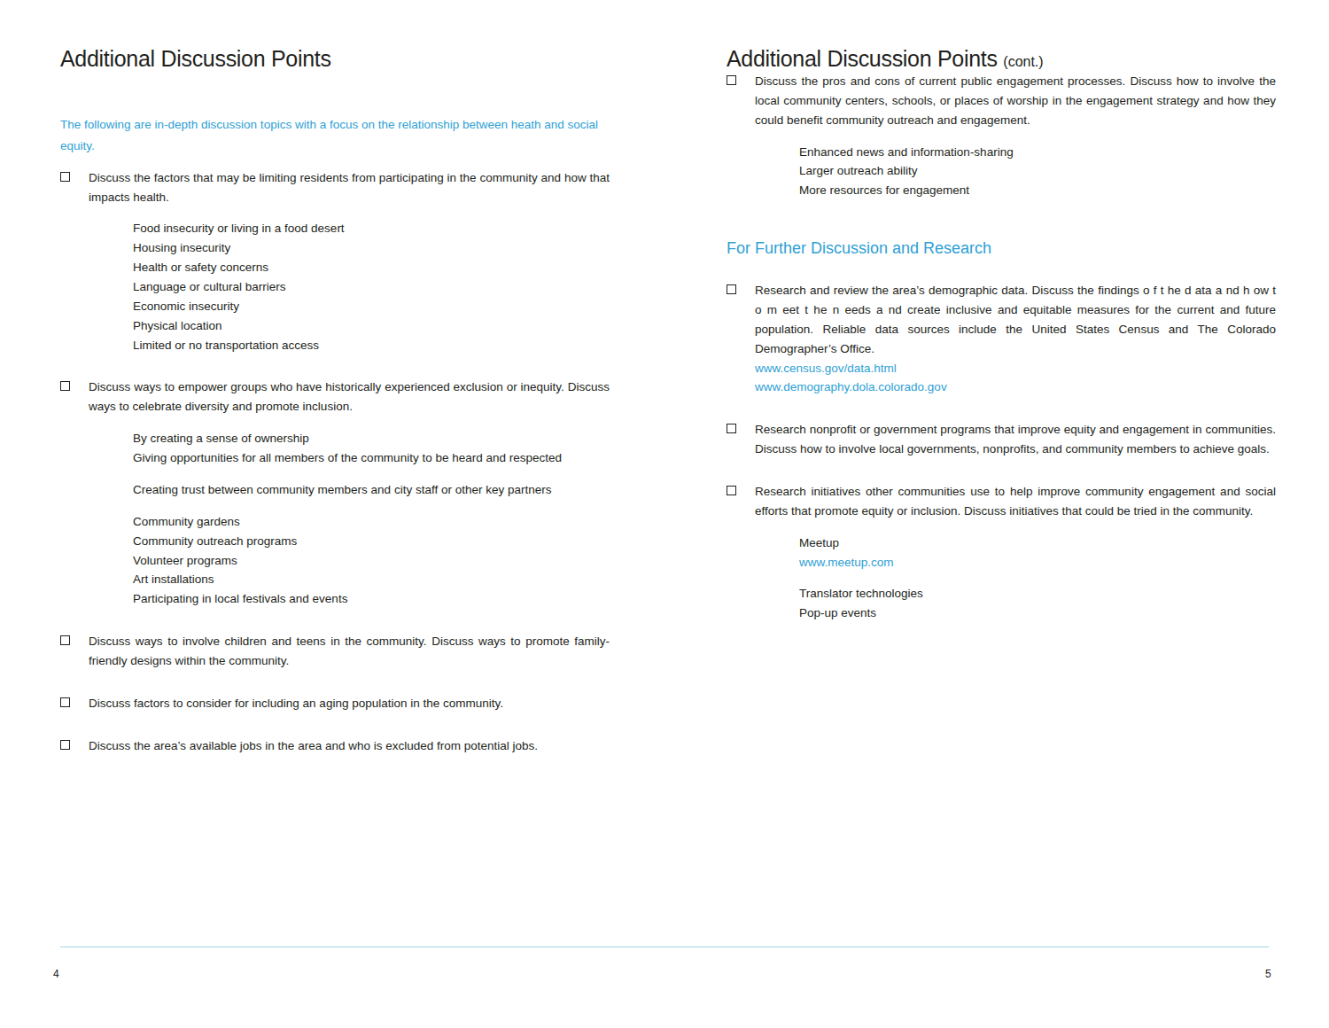Additional Discussion Points
The following are in-depth discussion topics with a focus on the relationship between heath and social equity.
Discuss the factors that may be limiting residents from participating in the community and how that impacts health.
Food insecurity or living in a food desert
Housing insecurity
Health or safety concerns
Language or cultural barriers
Economic insecurity
Physical location
Limited or no transportation access
Discuss ways to empower groups who have historically experienced exclusion or inequity. Discuss ways to celebrate diversity and promote inclusion.
By creating a sense of ownership
Giving opportunities for all members of the community to be heard and respected
Creating trust between community members and city staff or other key partners
Community gardens
Community outreach programs
Volunteer programs
Art installations
Participating in local festivals and events
Discuss ways to involve children and teens in the community. Discuss ways to promote family-friendly designs within the community.
Discuss factors to consider for including an aging population in the community.
Discuss the area’s available jobs in the area and who is excluded from potential jobs.
Additional Discussion Points (cont.)
Discuss the pros and cons of current public engagement processes. Discuss how to involve the local community centers, schools, or places of worship in the engagement strategy and how they could benefit community outreach and engagement.
Enhanced news and information-sharing
Larger outreach ability
More resources for engagement
For Further Discussion and Research
Research and review the area’s demographic data. Discuss the findings o f t he d ata a nd h ow t o m eet t he n eeds a nd create inclusive and equitable measures for the current and future population. Reliable data sources include the United States Census and The Colorado Demographer’s Office.
www.census.gov/data.html
www.demography.dola.colorado.gov
Research nonprofit or government programs that improve equity and engagement in communities. Discuss how to involve local governments, nonprofits, and community members to achieve goals.
Research initiatives other communities use to help improve community engagement and social efforts that promote equity or inclusion. Discuss initiatives that could be tried in the community.
Meetup
www.meetup.com
Translator technologies
Pop-up events
4
5